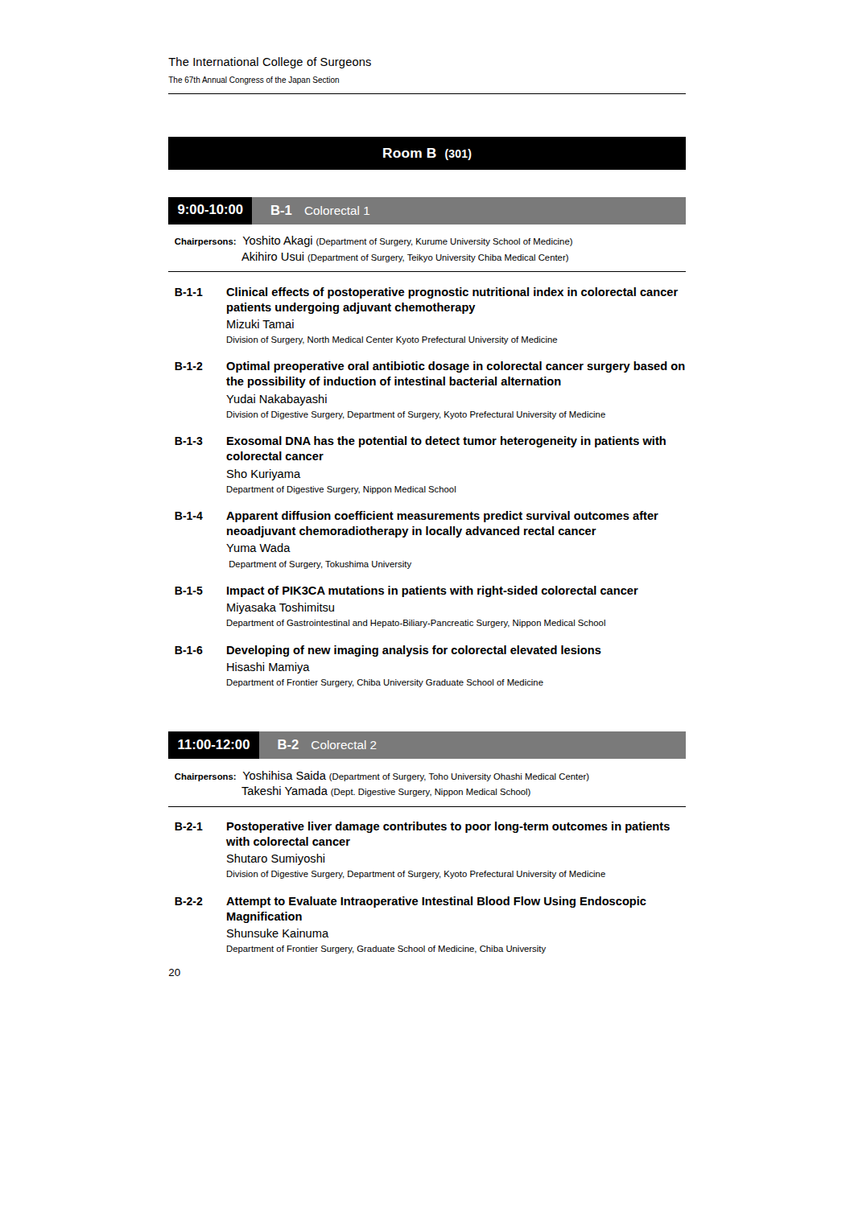The International College of Surgeons
The 67th Annual Congress of the Japan Section
Room B (301)
9:00-10:00
B-1 Colorectal 1
Chairpersons: Yoshito Akagi (Department of Surgery, Kurume University School of Medicine)
Akihiro Usui (Department of Surgery, Teikyo University Chiba Medical Center)
B-1-1
Clinical effects of postoperative prognostic nutritional index in colorectal cancer patients undergoing adjuvant chemotherapy
Mizuki Tamai
Division of Surgery, North Medical Center Kyoto Prefectural University of Medicine
B-1-2
Optimal preoperative oral antibiotic dosage in colorectal cancer surgery based on the possibility of induction of intestinal bacterial alternation
Yudai Nakabayashi
Division of Digestive Surgery, Department of Surgery, Kyoto Prefectural University of Medicine
B-1-3
Exosomal DNA has the potential to detect tumor heterogeneity in patients with colorectal cancer
Sho Kuriyama
Department of Digestive Surgery, Nippon Medical School
B-1-4
Apparent diffusion coefficient measurements predict survival outcomes after neoadjuvant chemoradiotherapy in locally advanced rectal cancer
Yuma Wada
Department of Surgery, Tokushima University
B-1-5
Impact of PIK3CA mutations in patients with right-sided colorectal cancer
Miyasaka Toshimitsu
Department of Gastrointestinal and Hepato-Biliary-Pancreatic Surgery, Nippon Medical School
B-1-6
Developing of new imaging analysis for colorectal elevated lesions
Hisashi Mamiya
Department of Frontier Surgery, Chiba University Graduate School of Medicine
11:00-12:00
B-2 Colorectal 2
Chairpersons: Yoshihisa Saida (Department of Surgery, Toho University Ohashi Medical Center)
Takeshi Yamada (Dept. Digestive Surgery, Nippon Medical School)
B-2-1
Postoperative liver damage contributes to poor long-term outcomes in patients with colorectal cancer
Shutaro Sumiyoshi
Division of Digestive Surgery, Department of Surgery, Kyoto Prefectural University of Medicine
B-2-2
Attempt to Evaluate Intraoperative Intestinal Blood Flow Using Endoscopic Magnification
Shunsuke Kainuma
Department of Frontier Surgery, Graduate School of Medicine, Chiba University
20